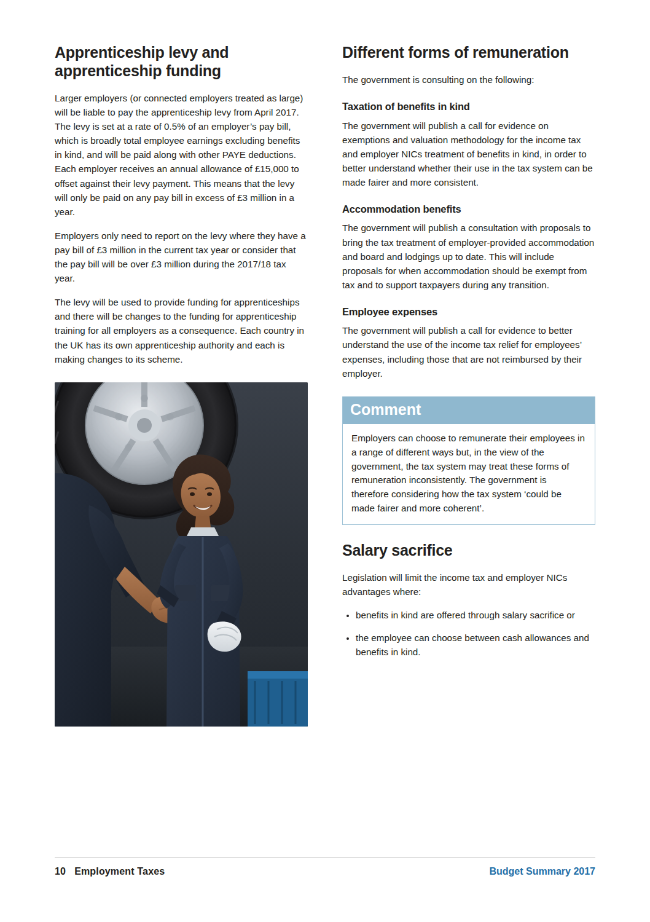Apprenticeship levy and apprenticeship funding
Larger employers (or connected employers treated as large) will be liable to pay the apprenticeship levy from April 2017. The levy is set at a rate of 0.5% of an employer’s pay bill, which is broadly total employee earnings excluding benefits in kind, and will be paid along with other PAYE deductions. Each employer receives an annual allowance of £15,000 to offset against their levy payment. This means that the levy will only be paid on any pay bill in excess of £3 million in a year.
Employers only need to report on the levy where they have a pay bill of £3 million in the current tax year or consider that the pay bill will be over £3 million during the 2017/18 tax year.
The levy will be used to provide funding for apprenticeships and there will be changes to the funding for apprenticeship training for all employers as a consequence. Each country in the UK has its own apprenticeship authority and each is making changes to its scheme.
Different forms of remuneration
The government is consulting on the following:
Taxation of benefits in kind
The government will publish a call for evidence on exemptions and valuation methodology for the income tax and employer NICs treatment of benefits in kind, in order to better understand whether their use in the tax system can be made fairer and more consistent.
Accommodation benefits
The government will publish a consultation with proposals to bring the tax treatment of employer-provided accommodation and board and lodgings up to date. This will include proposals for when accommodation should be exempt from tax and to support taxpayers during any transition.
Employee expenses
The government will publish a call for evidence to better understand the use of the income tax relief for employees’ expenses, including those that are not reimbursed by their employer.
Comment
Employers can choose to remunerate their employees in a range of different ways but, in the view of the government, the tax system may treat these forms of remuneration inconsistently. The government is therefore considering how the tax system ‘could be made fairer and more coherent’.
Salary sacrifice
Legislation will limit the income tax and employer NICs advantages where:
benefits in kind are offered through salary sacrifice or
the employee can choose between cash allowances and benefits in kind.
10 Employment Taxes
Budget Summary 2017